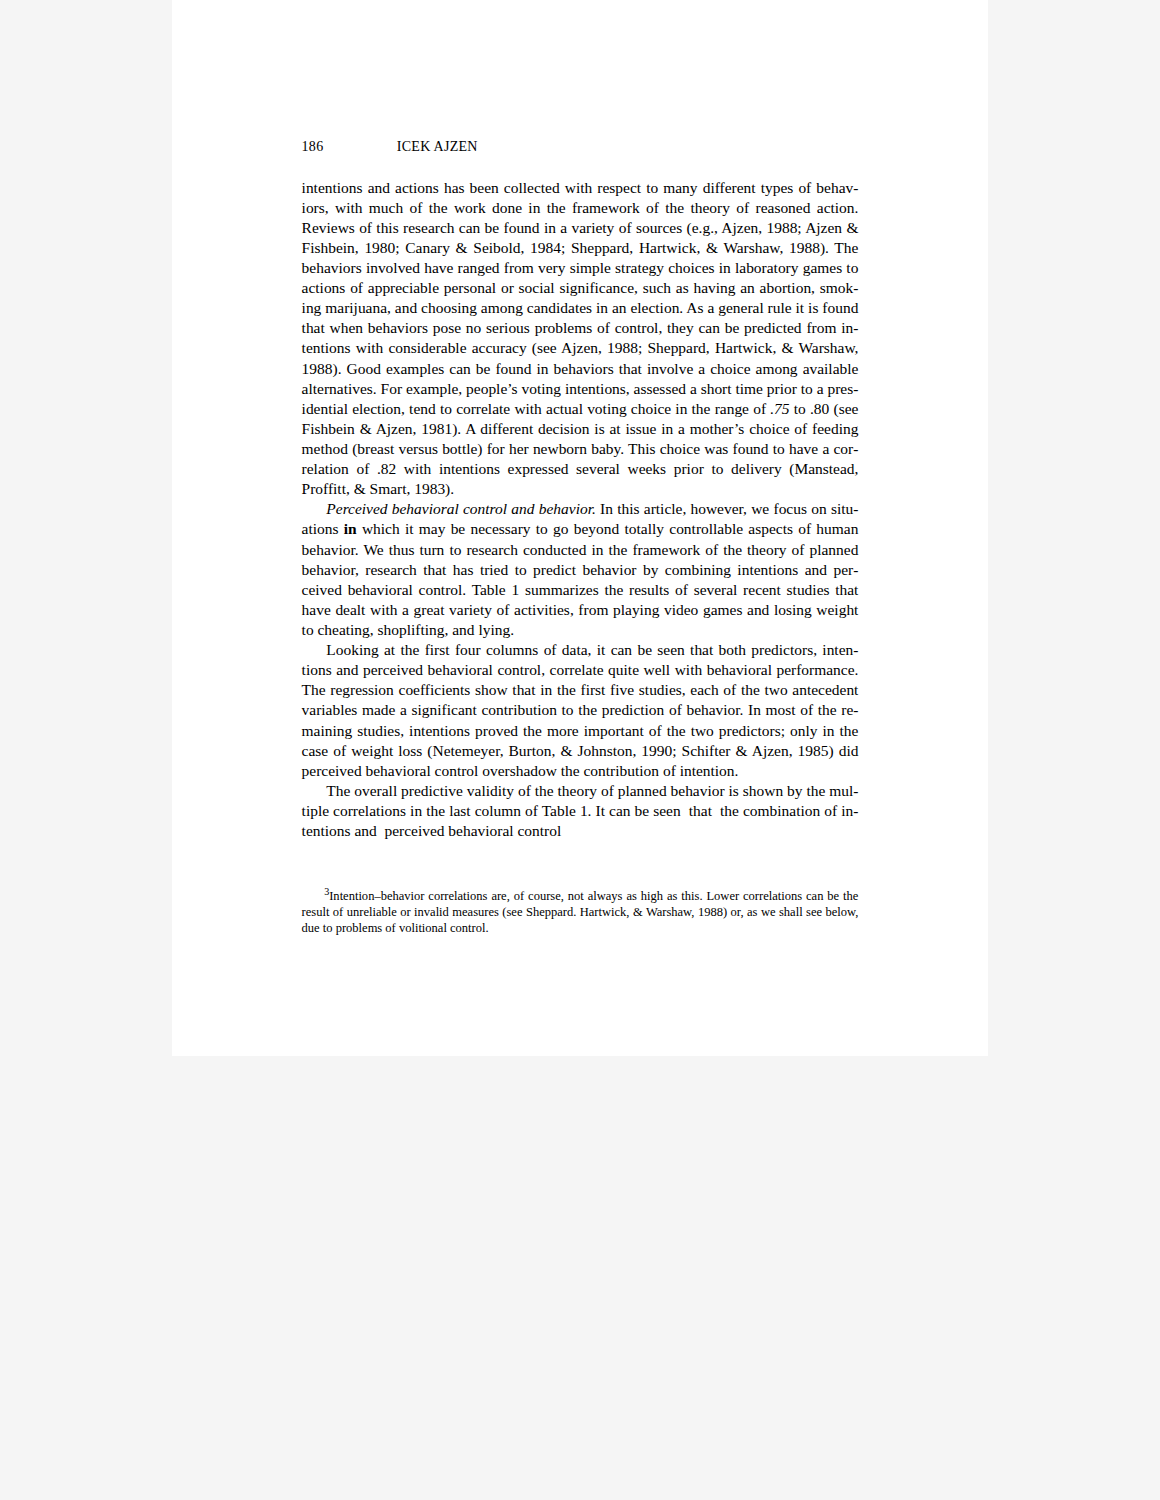186 ICEK AJZEN
intentions and actions has been collected with respect to many different types of behaviors, with much of the work done in the framework of the theory of reasoned action. Reviews of this research can be found in a variety of sources (e.g., Ajzen, 1988; Ajzen & Fishbein, 1980; Canary & Seibold, 1984; Sheppard, Hartwick, & Warshaw, 1988). The behaviors involved have ranged from very simple strategy choices in laboratory games to actions of appreciable personal or social significance, such as having an abortion, smoking marijuana, and choosing among candidates in an election. As a general rule it is found that when behaviors pose no serious problems of control, they can be predicted from intentions with considerable accuracy (see Ajzen, 1988; Sheppard, Hartwick, & Warshaw, 1988). Good examples can be found in behaviors that involve a choice among available alternatives. For example, people’s voting intentions, assessed a short time prior to a presidential election, tend to correlate with actual voting choice in the range of .75 to .80 (see Fishbein & Ajzen, 1981). A different decision is at issue in a mother’s choice of feeding method (breast versus bottle) for her newborn baby. This choice was found to have a correlation of .82 with intentions expressed several weeks prior to delivery (Manstead, Proffitt, & Smart, 1983).
Perceived behavioral control and behavior. In this article, however, we focus on situations in which it may be necessary to go beyond totally controllable aspects of human behavior. We thus turn to research conducted in the framework of the theory of planned behavior, research that has tried to predict behavior by combining intentions and perceived behavioral control. Table 1 summarizes the results of several recent studies that have dealt with a great variety of activities, from playing video games and losing weight to cheating, shoplifting, and lying.
Looking at the first four columns of data, it can be seen that both predictors, intentions and perceived behavioral control, correlate quite well with behavioral performance. The regression coefficients show that in the first five studies, each of the two antecedent variables made a significant contribution to the prediction of behavior. In most of the remaining studies, intentions proved the more important of the two predictors; only in the case of weight loss (Netemeyer, Burton, & Johnston, 1990; Schifter & Ajzen, 1985) did perceived behavioral control overshadow the contribution of intention.
The overall predictive validity of the theory of planned behavior is shown by the multiple correlations in the last column of Table 1. It can be seen that the combination of intentions and perceived behavioral control
3Intention–behavior correlations are, of course, not always as high as this. Lower correlations can be the result of unreliable or invalid measures (see Sheppard. Hartwick, & Warshaw, 1988) or, as we shall see below, due to problems of volitional control.